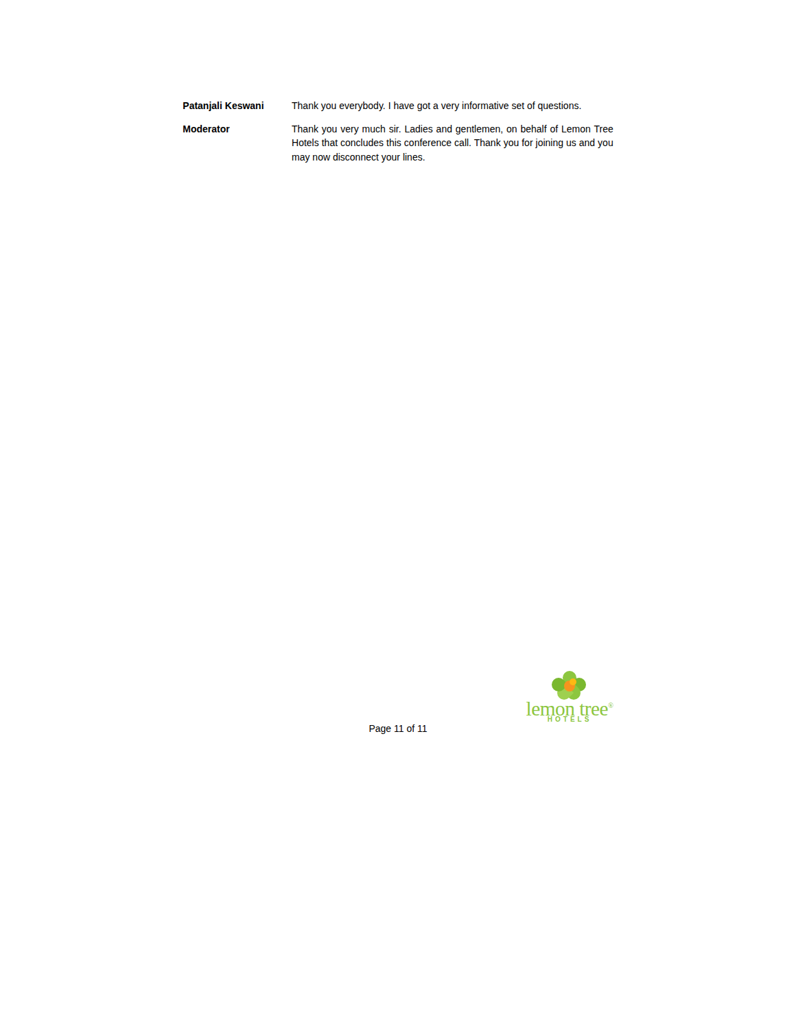Patanjali Keswani
Thank you everybody. I have got a very informative set of questions.
Moderator
Thank you very much sir. Ladies and gentlemen, on behalf of Lemon Tree Hotels that concludes this conference call. Thank you for joining us and you may now disconnect your lines.
lemon tree®
HOTELS
Page 11 of 11